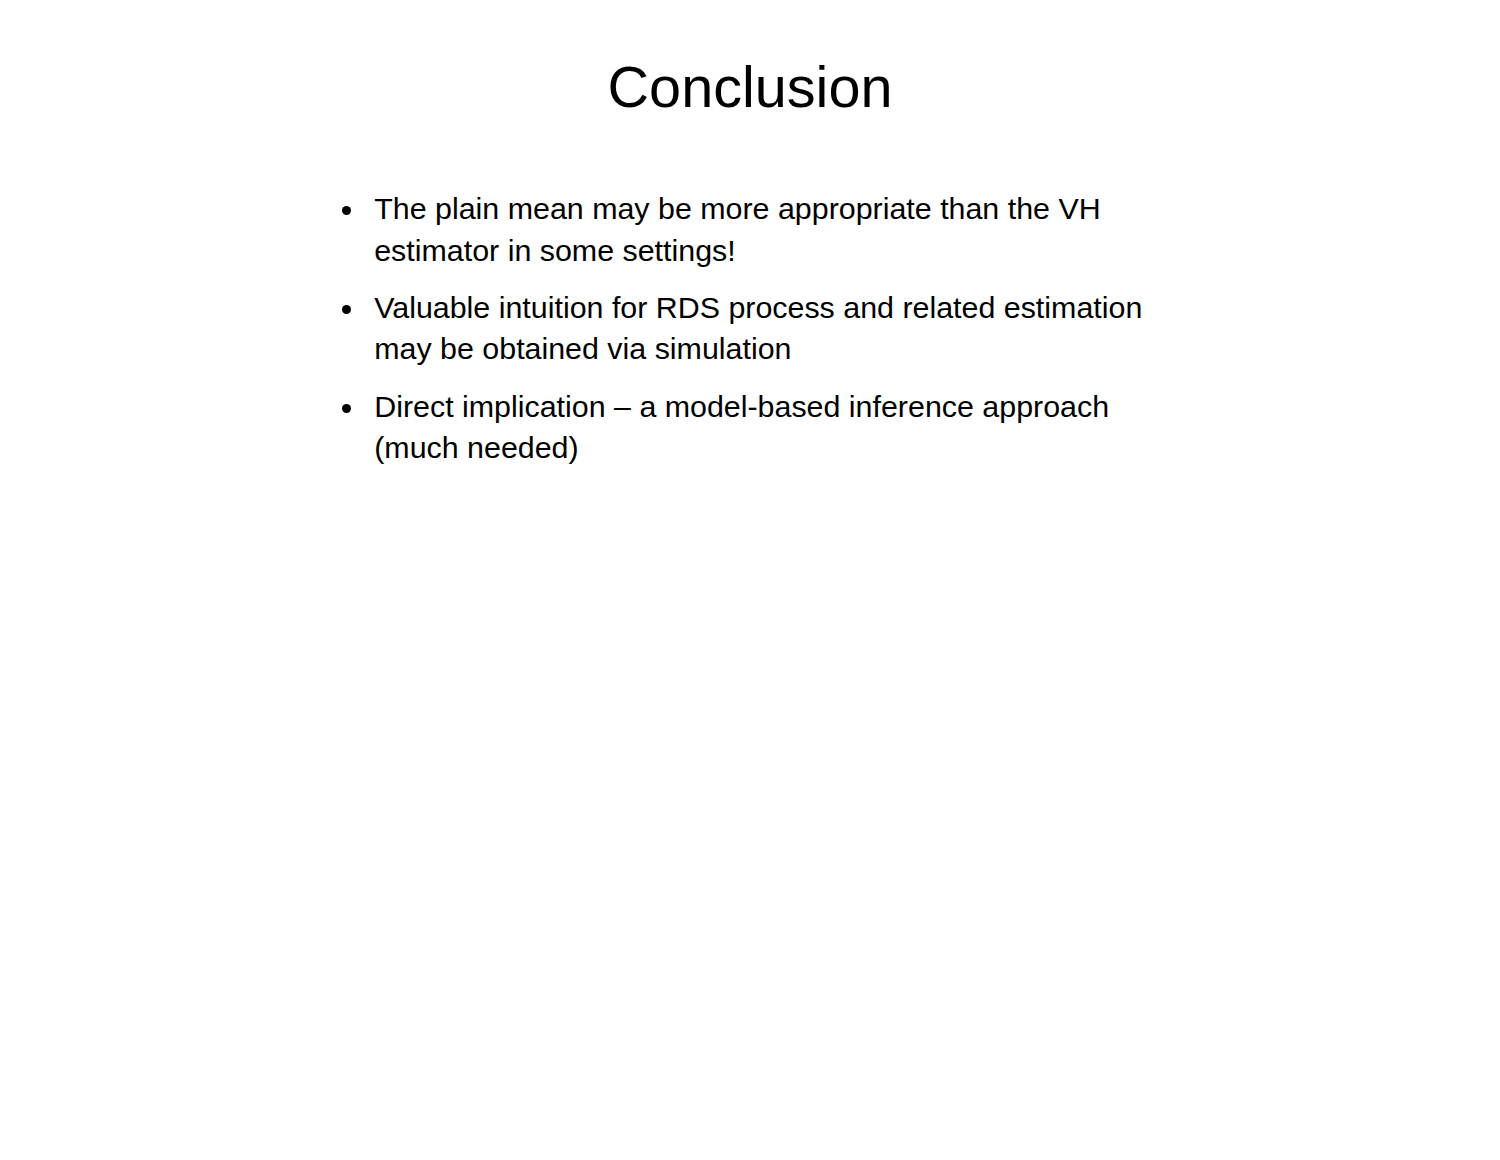Conclusion
The plain mean may be more appropriate than the VH estimator in some settings!
Valuable intuition for RDS process and related estimation may be obtained via simulation
Direct implication – a model-based inference approach (much needed)